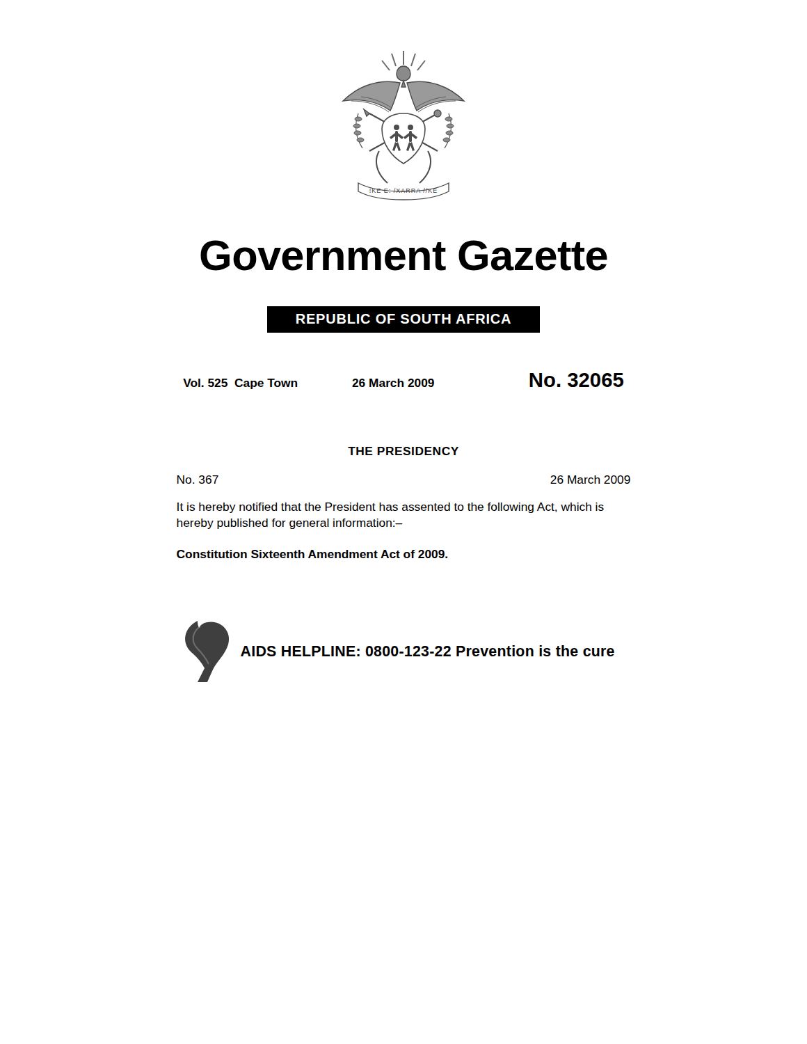!KE E: /XARRA //KE
Government Gazette
REPUBLIC OF SOUTH AFRICA
Vol. 525 Cape Town 26 March 2009 No. 32065
THE PRESIDENCY
No. 367 26 March 2009
It is hereby notified that the President has assented to the following Act, which is hereby published for general information:–
Constitution Sixteenth Amendment Act of 2009.
AIDS HELPLINE: 0800-123-22 Prevention is the cure